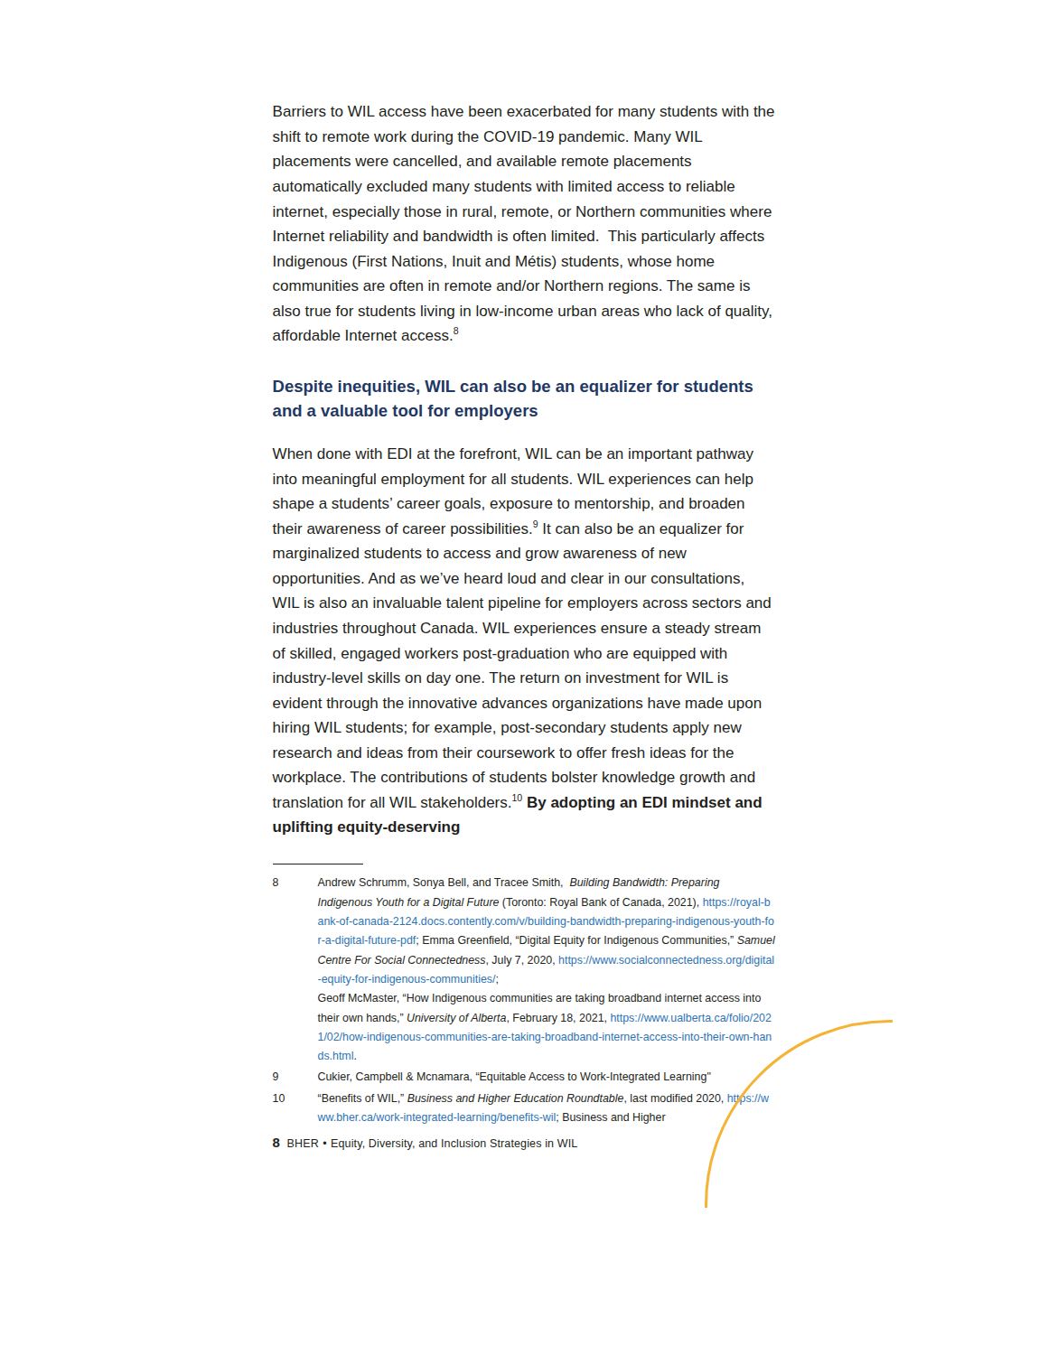Barriers to WIL access have been exacerbated for many students with the shift to remote work during the COVID-19 pandemic. Many WIL placements were cancelled, and available remote placements automatically excluded many students with limited access to reliable internet, especially those in rural, remote, or Northern communities where Internet reliability and bandwidth is often limited. This particularly affects Indigenous (First Nations, Inuit and Métis) students, whose home communities are often in remote and/or Northern regions. The same is also true for students living in low-income urban areas who lack of quality, affordable Internet access.8
Despite inequities, WIL can also be an equalizer for students and a valuable tool for employers
When done with EDI at the forefront, WIL can be an important pathway into meaningful employment for all students. WIL experiences can help shape a students’ career goals, exposure to mentorship, and broaden their awareness of career possibilities.9 It can also be an equalizer for marginalized students to access and grow awareness of new opportunities. And as we’ve heard loud and clear in our consultations, WIL is also an invaluable talent pipeline for employers across sectors and industries throughout Canada. WIL experiences ensure a steady stream of skilled, engaged workers post-graduation who are equipped with industry-level skills on day one. The return on investment for WIL is evident through the innovative advances organizations have made upon hiring WIL students; for example, post-secondary students apply new research and ideas from their coursework to offer fresh ideas for the workplace. The contributions of students bolster knowledge growth and translation for all WIL stakeholders.10 By adopting an EDI mindset and uplifting equity-deserving
8
Andrew Schrumm, Sonya Bell, and Tracee Smith, Building Bandwidth: Preparing Indigenous Youth for a Digital Future (Toronto: Royal Bank of Canada, 2021), https://royal-bank-of-canada-2124.docs.contently.com/v/building-bandwidth-preparing-indigenous-youth-for-a-digital-future-pdf; Emma Greenfield, “Digital Equity for Indigenous Communities,” Samuel Centre For Social Connectedness, July 7, 2020, https://www.socialconnectedness.org/digital-equity-for-indigenous-communities/;
Geoff McMaster, “How Indigenous communities are taking broadband internet access into their own hands,” University of Alberta, February 18, 2021, https://www.ualberta.ca/folio/2021/02/how-indigenous-communities-are-taking-broadband-internet-access-into-their-own-hands.html.
9
Cukier, Campbell & Mcnamara, “Equitable Access to Work-Integrated Learning"
10
“Benefits of WIL,” Business and Higher Education Roundtable, last modified 2020, https://www.bher.ca/work-integrated-learning/benefits-wil; Business and Higher
8 BHER•Equity, Diversity, and Inclusion Strategies in WIL